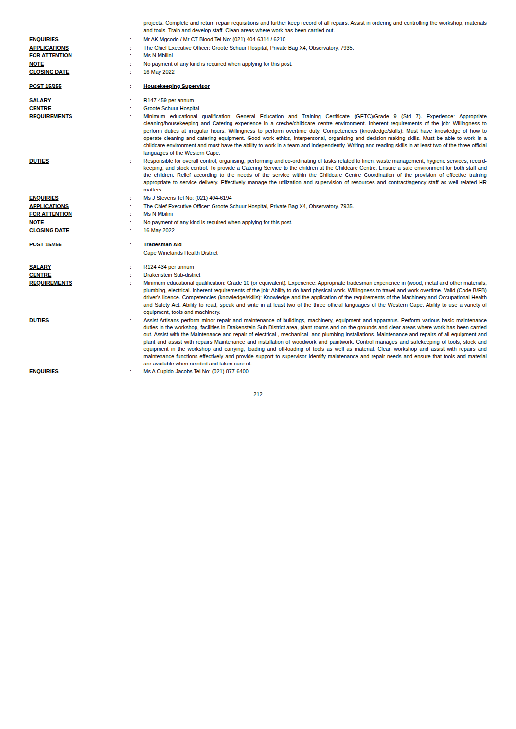projects. Complete and return repair requisitions and further keep record of all repairs. Assist in ordering and controlling the workshop, materials and tools. Train and develop staff. Clean areas where work has been carried out.
| Enquiries | : | Mr AK Mgcodo / Mr CT Blood Tel No: (021) 404-6314 / 6210 |
| Applications | : | The Chief Executive Officer: Groote Schuur Hospital, Private Bag X4, Observatory, 7935. |
| For Attention | : | Ms N Mbilini |
| Note | : | No payment of any kind is required when applying for this post. |
| Closing Date | : | 16 May 2022 |
| Post 15/255 | : | Housekeeping Supervisor |
| Salary | : | R147 459 per annum |
| Centre | : | Groote Schuur Hospital |
| Requirements | : | Minimum educational qualification: General Education and Training Certificate (GETC)/Grade 9 (Std 7). Experience: Appropriate cleaning/housekeeping and Catering experience in a creche/childcare centre environment. Inherent requirements of the job: Willingness to perform duties at irregular hours. Willingness to perform overtime duty. Competencies (knowledge/skills): Must have knowledge of how to operate cleaning and catering equipment. Good work ethics, interpersonal, organising and decision-making skills. Must be able to work in a childcare environment and must have the ability to work in a team and independently. Writing and reading skills in at least two of the three official languages of the Western Cape. |
| Duties | : | Responsible for overall control, organising, performing and co-ordinating of tasks related to linen, waste management, hygiene services, record-keeping, and stock control. To provide a Catering Service to the children at the Childcare Centre. Ensure a safe environment for both staff and the children. Relief according to the needs of the service within the Childcare Centre Coordination of the provision of effective training appropriate to service delivery. Effectively manage the utilization and supervision of resources and contract/agency staff as well related HR matters. |
| Enquiries | : | Ms J Stevens Tel No: (021) 404-6194 |
| Applications | : | The Chief Executive Officer: Groote Schuur Hospital, Private Bag X4, Observatory, 7935. |
| For Attention | : | Ms N Mbilini |
| Note | : | No payment of any kind is required when applying for this post. |
| Closing Date | : | 16 May 2022 |
| Post 15/256 | : | Tradesman Aid |
| | | Cape Winelands Health District |
| Salary | : | R124 434 per annum |
| Centre | : | Drakenstein Sub-district |
| Requirements | : | Minimum educational qualification: Grade 10 (or equivalent). Experience: Appropriate tradesman experience in (wood, metal and other materials, plumbing, electrical. Inherent requirements of the job: Ability to do hard physical work. Willingness to travel and work overtime. Valid (Code B/EB) driver's licence. Competencies (knowledge/skills): Knowledge and the application of the requirements of the Machinery and Occupational Health and Safety Act. Ability to read, speak and write in at least two of the three official languages of the Western Cape. Ability to use a variety of equipment, tools and machinery. |
| Duties | : | Assist Artisans perform minor repair and maintenance of buildings, machinery, equipment and apparatus. Perform various basic maintenance duties in the workshop, facilities in Drakenstein Sub District area, plant rooms and on the grounds and clear areas where work has been carried out. Assist with the Maintenance and repair of electrical-, mechanical- and plumbing installations. Maintenance and repairs of all equipment and plant and assist with repairs Maintenance and installation of woodwork and paintwork. Control manages and safekeeping of tools, stock and equipment in the workshop and carrying, loading and off-loading of tools as well as material. Clean workshop and assist with repairs and maintenance functions effectively and provide support to supervisor Identify maintenance and repair needs and ensure that tools and material are available when needed and taken care of. |
| Enquiries | : | Ms A Cupido-Jacobs Tel No: (021) 877-6400 |
212